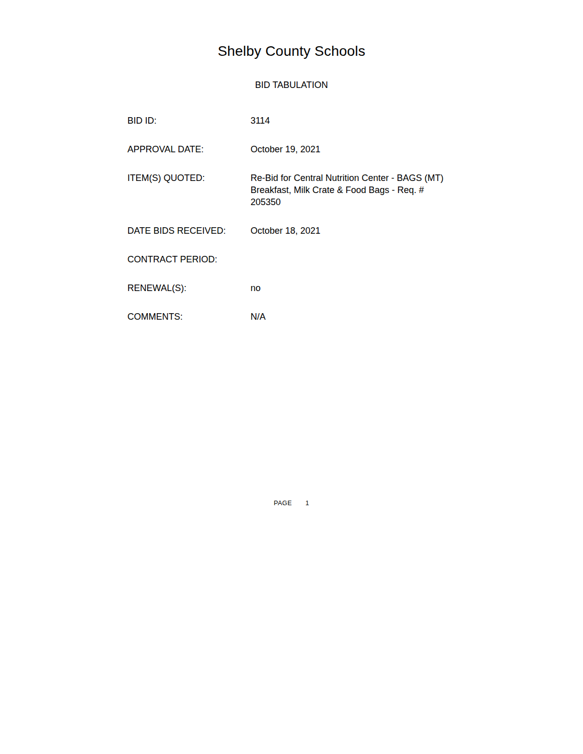Shelby County Schools
BID TABULATION
| BID ID: | 3114 |
| APPROVAL DATE: | October 19, 2021 |
| ITEM(S) QUOTED: | Re-Bid for Central Nutrition Center - BAGS (MT) Breakfast, Milk Crate & Food Bags - Req. # 205350 |
| DATE BIDS RECEIVED: | October 18, 2021 |
| CONTRACT PERIOD: | |
| RENEWAL(S): | no |
| COMMENTS: | N/A |
PAGE1